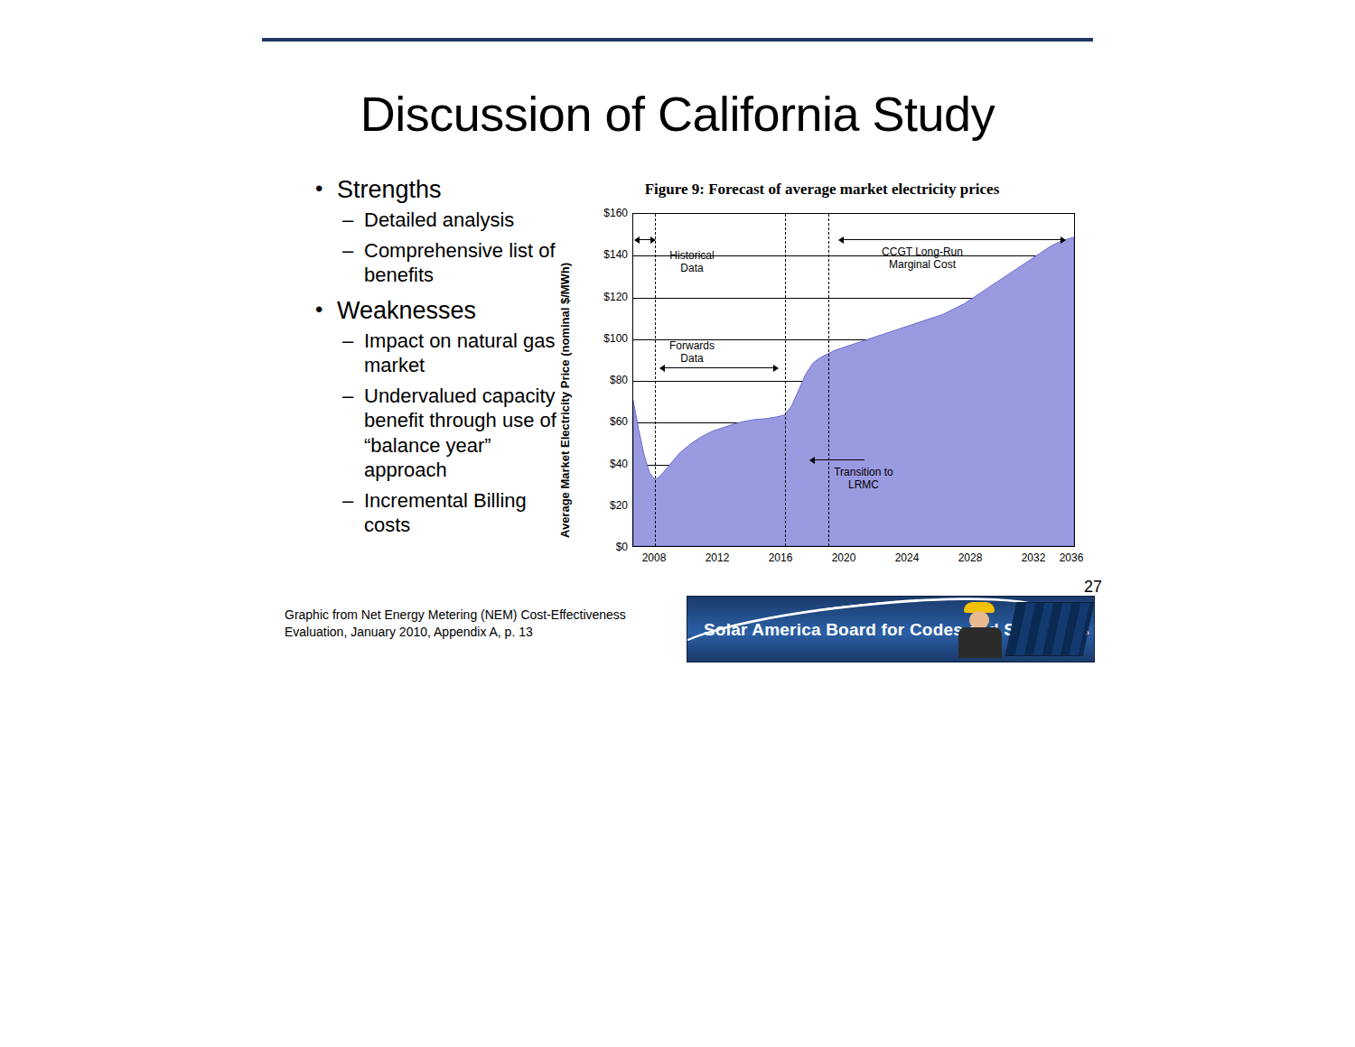Discussion of California Study
Strengths
Detailed analysis
Comprehensive list of benefits
Weaknesses
Impact on natural gas market
Undervalued capacity benefit through use of “balance year” approach
Incremental Billing costs
Figure 9: Forecast of average market electricity prices
Average Market Electricity Price (nominal $/MWh)
$160
$140
$120
$100
$80
$60
$40
$20
$0
Historical
Data
Forwards
Data
CCGT Long-Run
Marginal Cost
Transition to
LRMC
2008
2012
2016
2020
2024
2028
2032
2036
27
Graphic from Net Energy Metering (NEM) Cost-Effectiveness
Evaluation, January 2010, Appendix A, p. 13
Solar America Board for Codes and Standards